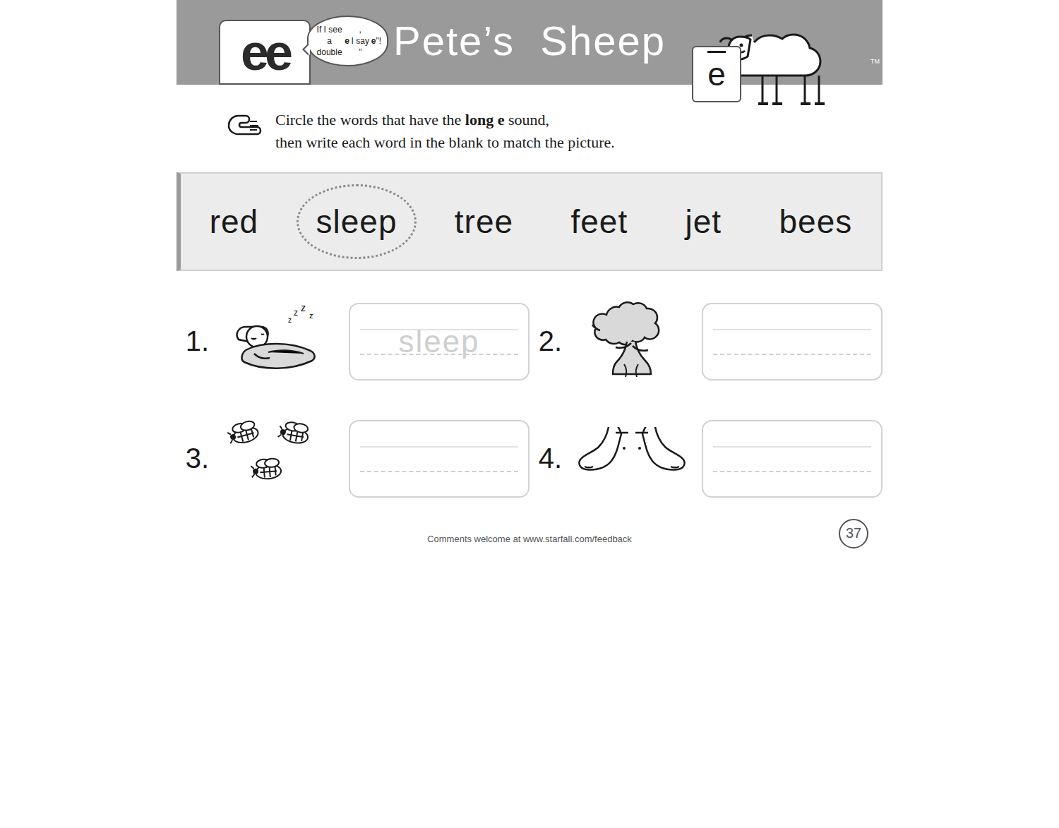ee
If I see a
double e,
I say "e"!
Pete’s Sheep
e
TM
Circle the words that have the long e sound,
then write each word in the blank to match the picture.
red sleep tree feet jet bees
1.
z z z z
sleep
2.
3.
4.
Comments welcome at www.starfall.com/feedback
37